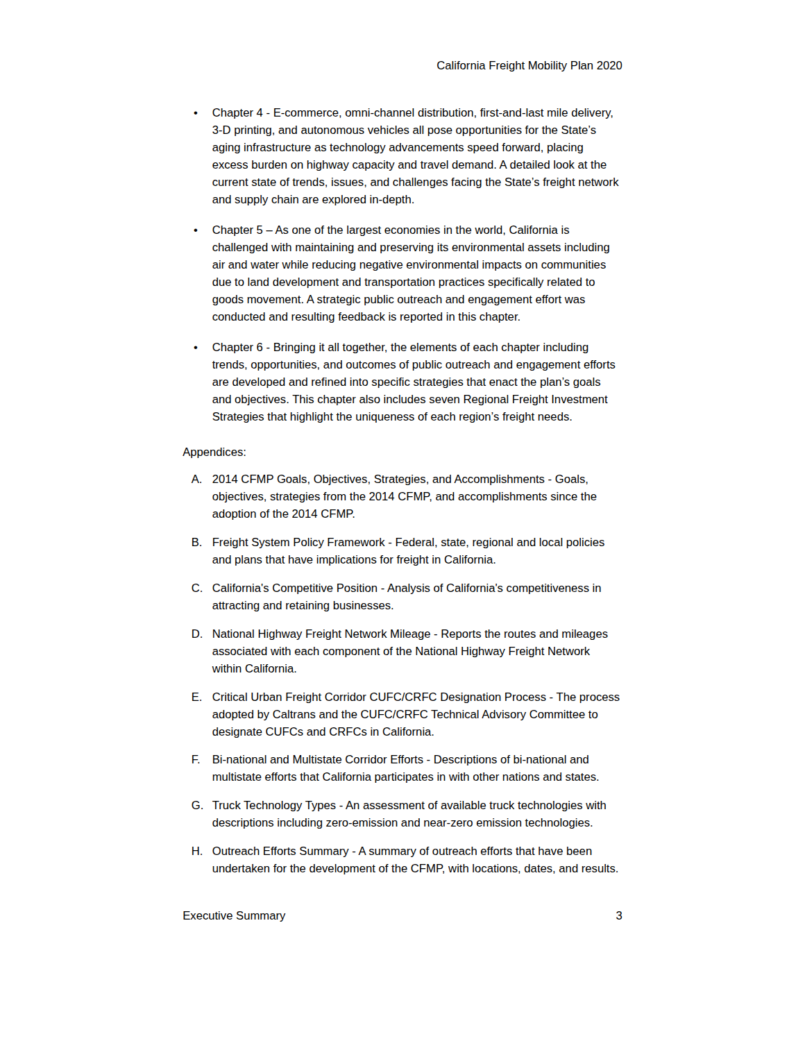California Freight Mobility Plan 2020
Chapter 4 - E-commerce, omni-channel distribution, first-and-last mile delivery, 3-D printing, and autonomous vehicles all pose opportunities for the State’s aging infrastructure as technology advancements speed forward, placing excess burden on highway capacity and travel demand. A detailed look at the current state of trends, issues, and challenges facing the State’s freight network and supply chain are explored in-depth.
Chapter 5 – As one of the largest economies in the world, California is challenged with maintaining and preserving its environmental assets including air and water while reducing negative environmental impacts on communities due to land development and transportation practices specifically related to goods movement. A strategic public outreach and engagement effort was conducted and resulting feedback is reported in this chapter.
Chapter 6 - Bringing it all together, the elements of each chapter including trends, opportunities, and outcomes of public outreach and engagement efforts are developed and refined into specific strategies that enact the plan’s goals and objectives. This chapter also includes seven Regional Freight Investment Strategies that highlight the uniqueness of each region’s freight needs.
Appendices:
2014 CFMP Goals, Objectives, Strategies, and Accomplishments - Goals, objectives, strategies from the 2014 CFMP, and accomplishments since the adoption of the 2014 CFMP.
Freight System Policy Framework - Federal, state, regional and local policies and plans that have implications for freight in California.
California's Competitive Position - Analysis of California's competitiveness in attracting and retaining businesses.
National Highway Freight Network Mileage - Reports the routes and mileages associated with each component of the National Highway Freight Network within California.
Critical Urban Freight Corridor CUFC/CRFC Designation Process - The process adopted by Caltrans and the CUFC/CRFC Technical Advisory Committee to designate CUFCs and CRFCs in California.
Bi-national and Multistate Corridor Efforts - Descriptions of bi-national and multistate efforts that California participates in with other nations and states.
Truck Technology Types - An assessment of available truck technologies with descriptions including zero-emission and near-zero emission technologies.
Outreach Efforts Summary - A summary of outreach efforts that have been undertaken for the development of the CFMP, with locations, dates, and results.
Executive Summary 3